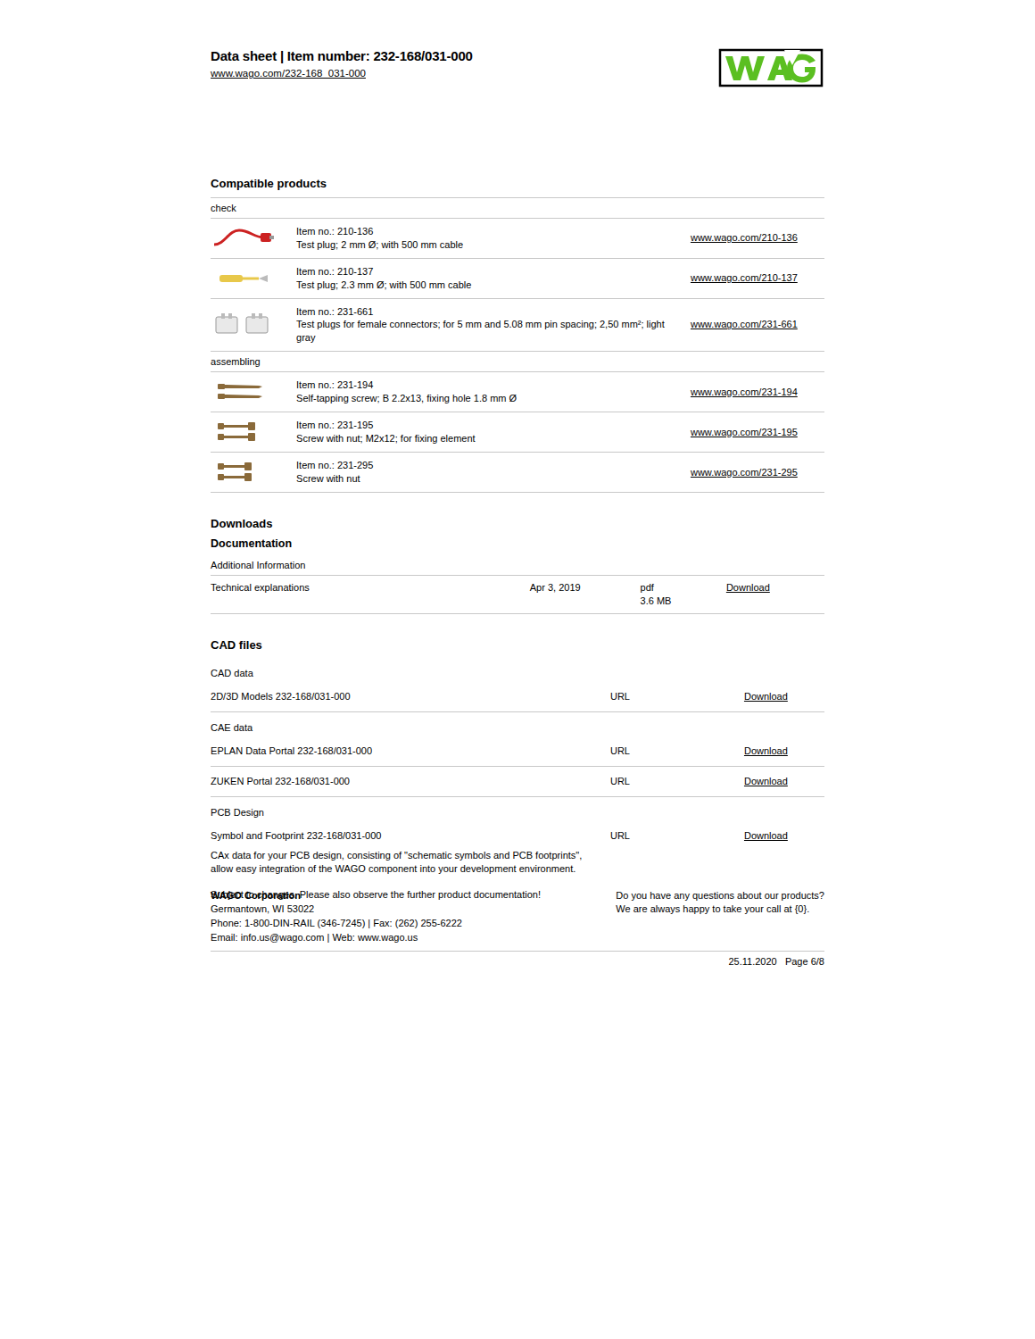Data sheet | Item number: 232-168/031-000
www.wago.com/232-168_031-000
Compatible products
| check |
| | Item no.: 210-136 Test plug; 2 mm Ø; with 500 mm cable | www.wago.com/210-136 |
| | Item no.: 210-137 Test plug; 2.3 mm Ø; with 500 mm cable | www.wago.com/210-137 |
| | Item no.: 231-661 Test plugs for female connectors; for 5 mm and 5.08 mm pin spacing; 2,50 mm²; light gray | www.wago.com/231-661 |
| assembling |
| | Item no.: 231-194 Self-tapping screw; B 2.2x13, fixing hole 1.8 mm Ø | www.wago.com/231-194 |
| | Item no.: 231-195 Screw with nut; M2x12; for fixing element | www.wago.com/231-195 |
| | Item no.: 231-295 Screw with nut | www.wago.com/231-295 |
Downloads
Documentation
Additional Information
| Technical explanations | Apr 3, 2019 | pdf 3.6 MB | Download |
CAD files
CAD data
2D/3D Models 232-168/031-000
URL
Download
CAE data
EPLAN Data Portal 232-168/031-000
URL
Download
ZUKEN Portal 232-168/031-000
URL
Download
PCB Design
Symbol and Footprint 232-168/031-000
URL
Download
CAx data for your PCB design, consisting of "schematic symbols and PCB footprints",
allow easy integration of the WAGO component into your development environment.
Subject to changes. Please also observe the further product documentation!
WAGO Corporation
Germantown, WI 53022
Phone: 1-800-DIN-RAIL (346-7245) | Fax: (262) 255-6222
Email: info.us@wago.com | Web: www.wago.us
Do you have any questions about our products?
We are always happy to take your call at {0}.
25.11.2020 Page 6/8